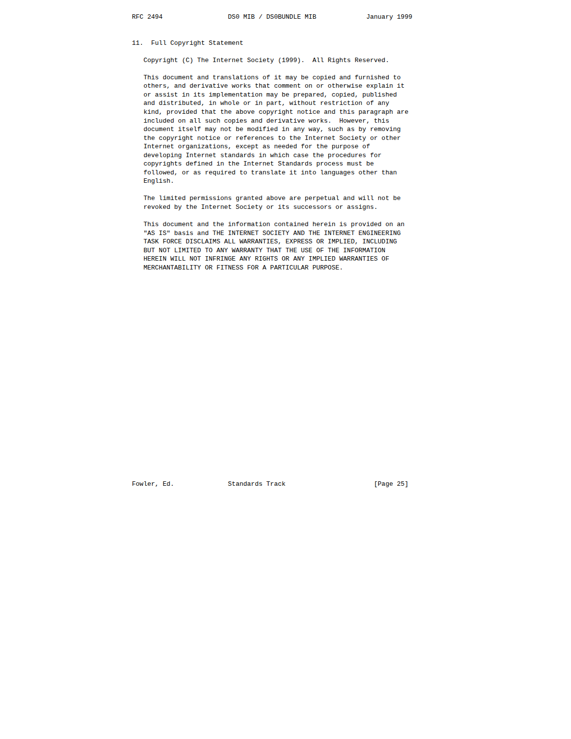RFC 2494 DS0 MIB / DS0BUNDLE MIB January 1999
11. Full Copyright Statement
   Copyright (C) The Internet Society (1999).  All Rights Reserved.

   This document and translations of it may be copied and furnished to
   others, and derivative works that comment on or otherwise explain it
   or assist in its implementation may be prepared, copied, published
   and distributed, in whole or in part, without restriction of any
   kind, provided that the above copyright notice and this paragraph are
   included on all such copies and derivative works.  However, this
   document itself may not be modified in any way, such as by removing
   the copyright notice or references to the Internet Society or other
   Internet organizations, except as needed for the purpose of
   developing Internet standards in which case the procedures for
   copyrights defined in the Internet Standards process must be
   followed, or as required to translate it into languages other than
   English.

   The limited permissions granted above are perpetual and will not be
   revoked by the Internet Society or its successors or assigns.

   This document and the information contained herein is provided on an
   "AS IS" basis and THE INTERNET SOCIETY AND THE INTERNET ENGINEERING
   TASK FORCE DISCLAIMS ALL WARRANTIES, EXPRESS OR IMPLIED, INCLUDING
   BUT NOT LIMITED TO ANY WARRANTY THAT THE USE OF THE INFORMATION
   HEREIN WILL NOT INFRINGE ANY RIGHTS OR ANY IMPLIED WARRANTIES OF
   MERCHANTABILITY OR FITNESS FOR A PARTICULAR PURPOSE.
Fowler, Ed. Standards Track [Page 25]